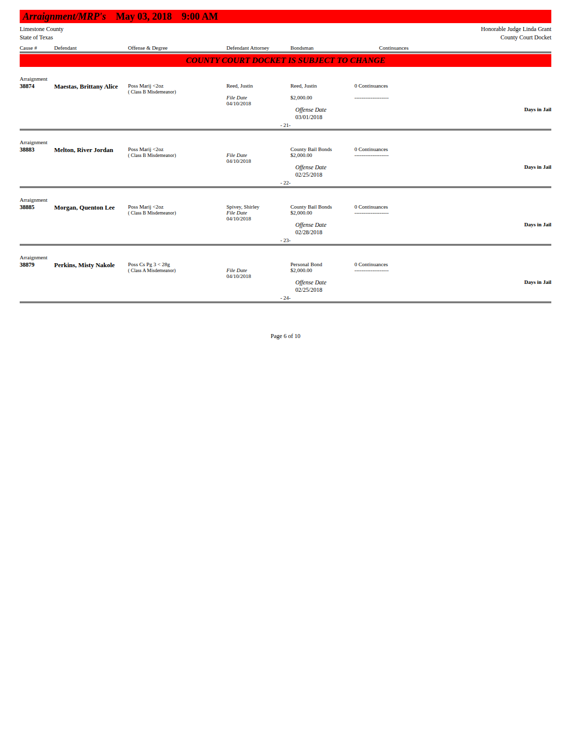Arraignment/MRP's May 03, 2018 9:00 AM
Limestone County
State of Texas
Honorable Judge Linda Grant
County Court Docket
Cause # Defendant Offense & Degree Defendant Attorney Bondsman Continuances
COUNTY COURT DOCKET IS SUBJECT TO CHANGE
Arraignment
38874
Maestas, Brittany Alice
Poss Marij <2oz
( Class B Misdemeanor)
Reed, Justin
File Date
04/10/2018
Reed, Justin
$2,000.00
0 Continuances
-------------------
Offense Date
03/01/2018
Days in Jail
- 21-
Arraignment
38883
Melton, River Jordan
Poss Marij <2oz
( Class B Misdemeanor)
File Date
04/10/2018
County Bail Bonds
$2,000.00
0 Continuances
-------------------
Offense Date
02/25/2018
Days in Jail
- 22-
Arraignment
38885
Morgan, Quenton Lee
Poss Marij <2oz
( Class B Misdemeanor)
Spivey, Shirley
File Date
04/10/2018
County Bail Bonds
$2,000.00
0 Continuances
-------------------
Offense Date
02/28/2018
Days in Jail
- 23-
Arraignment
38879
Perkins, Misty Nakole
Poss Cs Pg 3 < 28g
( Class A Misdemeanor)
File Date
04/10/2018
Personal Bond
$2,000.00
0 Continuances
-------------------
Offense Date
02/25/2018
Days in Jail
- 24-
Page 6 of 10